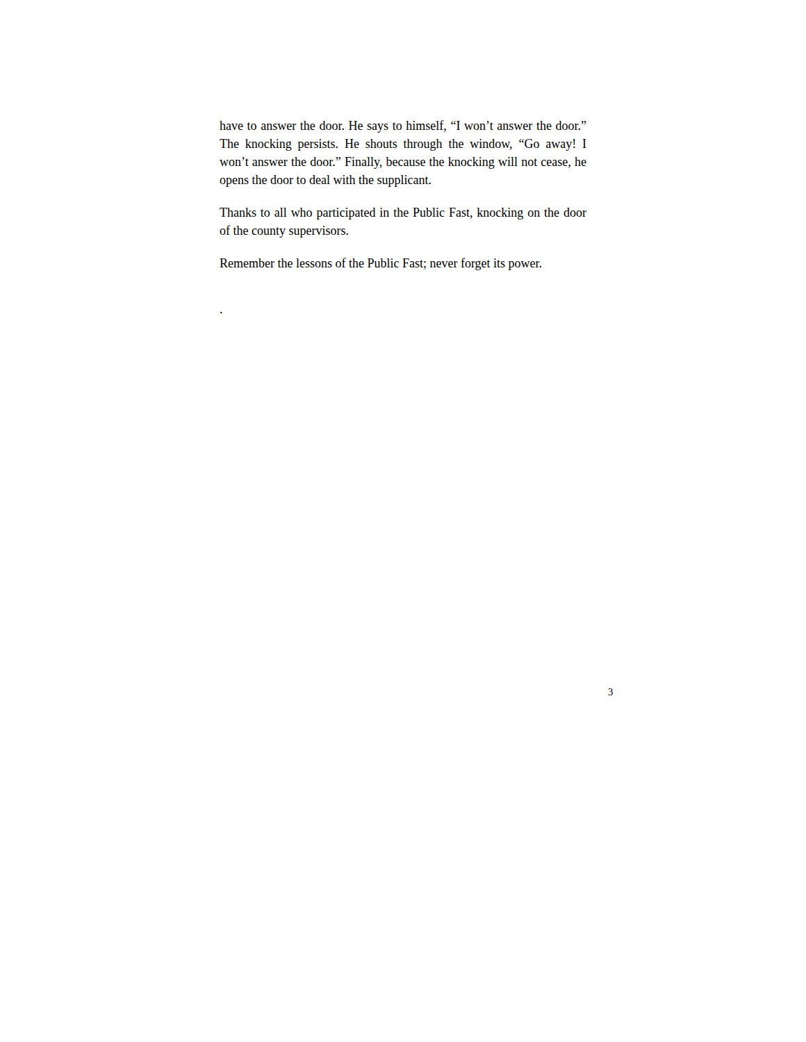have to answer the door. He says to himself, “I won’t answer the door.” The knocking persists. He shouts through the window, “Go away! I won’t answer the door.” Finally, because the knocking will not cease, he opens the door to deal with the supplicant.
Thanks to all who participated in the Public Fast, knocking on the door of the county supervisors.
Remember the lessons of the Public Fast; never forget its power.
.
3